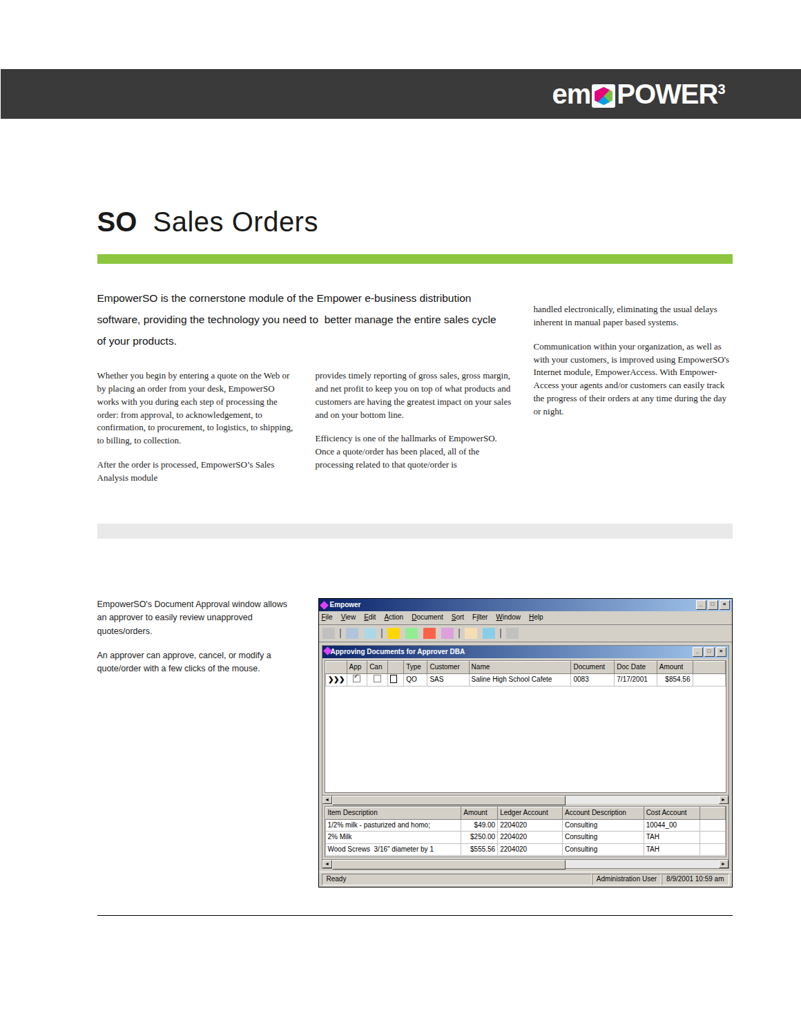em POWER3
SO Sales Orders
EmpowerSO is the cornerstone module of the Empower e-business distribution software, providing the technology you need to better manage the entire sales cycle of your products.
Whether you begin by entering a quote on the Web or by placing an order from your desk, EmpowerSO works with you during each step of processing the order: from approval, to acknowledgement, to confirmation, to procurement, to logistics, to shipping, to billing, to collection.
After the order is processed, EmpowerSO’s Sales Analysis module
provides timely reporting of gross sales, gross margin, and net profit to keep you on top of what products and customers are having the greatest impact on your sales and on your bottom line.
Efficiency is one of the hallmarks of EmpowerSO. Once a quote/order has been placed, all of the processing related to that quote/order is
handled electronically, eliminating the usual delays inherent in manual paper based systems.
Communication within your organization, as well as with your customers, is improved using EmpowerSO's Internet module, EmpowerAccess. With Empower-Access your agents and/or customers can easily track the progress of their orders at any time during the day or night.
EmpowerSO's Document Approval window allows an approver to easily review unapproved quotes/orders.
An approver can approve, cancel, or modify a quote/order with a few clicks of the mouse.
Empower
_
□
×
File View Edit Action Document Sort Filter Window Help
Approving Documents for Approver DBA
_
□
×
| | App | Can | | Type | Customer | Name | Document | Doc Date | Amount | |
| --- | --- | --- | --- | --- | --- | --- | --- | --- | --- | --- |
| ❯❯❯ | | | | QO | SAS | Saline High School Cafete | 0083 | 7/17/2001 | $854.56 | |
◄
►
| Item Description | Amount | Ledger Account | Account Description | Cost Account | |
| --- | --- | --- | --- | --- | --- |
| 1/2% milk - pasturized and homo; | $49.00 | 2204020 | Consulting | 10044_00 | |
| 2% Milk | $250.00 | 2204020 | Consulting | TAH | |
| Wood Screws 3/16" diameter by 1 | $555.56 | 2204020 | Consulting | TAH | |
◄
►
Ready Administration User 8/9/2001 10:59 am